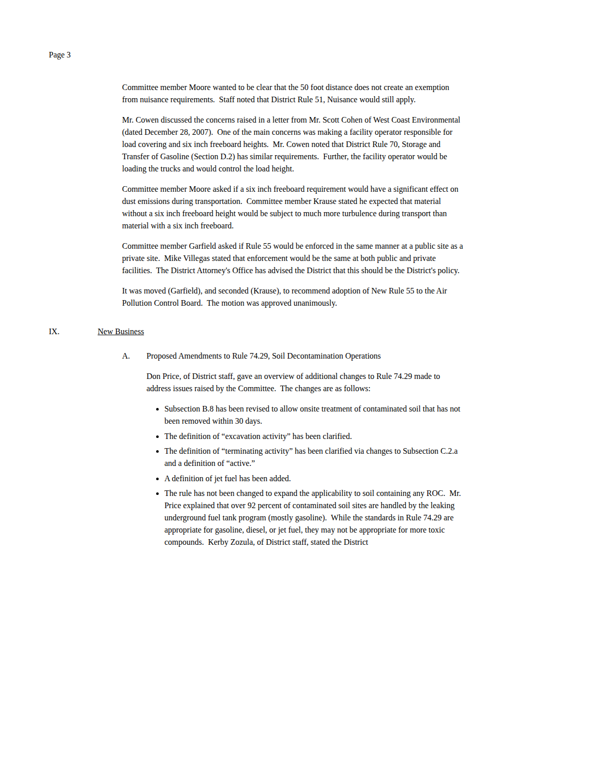Page 3
Committee member Moore wanted to be clear that the 50 foot distance does not create an exemption from nuisance requirements. Staff noted that District Rule 51, Nuisance would still apply.
Mr. Cowen discussed the concerns raised in a letter from Mr. Scott Cohen of West Coast Environmental (dated December 28, 2007). One of the main concerns was making a facility operator responsible for load covering and six inch freeboard heights. Mr. Cowen noted that District Rule 70, Storage and Transfer of Gasoline (Section D.2) has similar requirements. Further, the facility operator would be loading the trucks and would control the load height.
Committee member Moore asked if a six inch freeboard requirement would have a significant effect on dust emissions during transportation. Committee member Krause stated he expected that material without a six inch freeboard height would be subject to much more turbulence during transport than material with a six inch freeboard.
Committee member Garfield asked if Rule 55 would be enforced in the same manner at a public site as a private site. Mike Villegas stated that enforcement would be the same at both public and private facilities. The District Attorney's Office has advised the District that this should be the District's policy.
It was moved (Garfield), and seconded (Krause), to recommend adoption of New Rule 55 to the Air Pollution Control Board. The motion was approved unanimously.
IX.
New Business
A.
Proposed Amendments to Rule 74.29, Soil Decontamination Operations
Don Price, of District staff, gave an overview of additional changes to Rule 74.29 made to address issues raised by the Committee. The changes are as follows:
Subsection B.8 has been revised to allow onsite treatment of contaminated soil that has not been removed within 30 days.
The definition of “excavation activity” has been clarified.
The definition of “terminating activity” has been clarified via changes to Subsection C.2.a and a definition of “active.”
A definition of jet fuel has been added.
The rule has not been changed to expand the applicability to soil containing any ROC. Mr. Price explained that over 92 percent of contaminated soil sites are handled by the leaking underground fuel tank program (mostly gasoline). While the standards in Rule 74.29 are appropriate for gasoline, diesel, or jet fuel, they may not be appropriate for more toxic compounds. Kerby Zozula, of District staff, stated the District